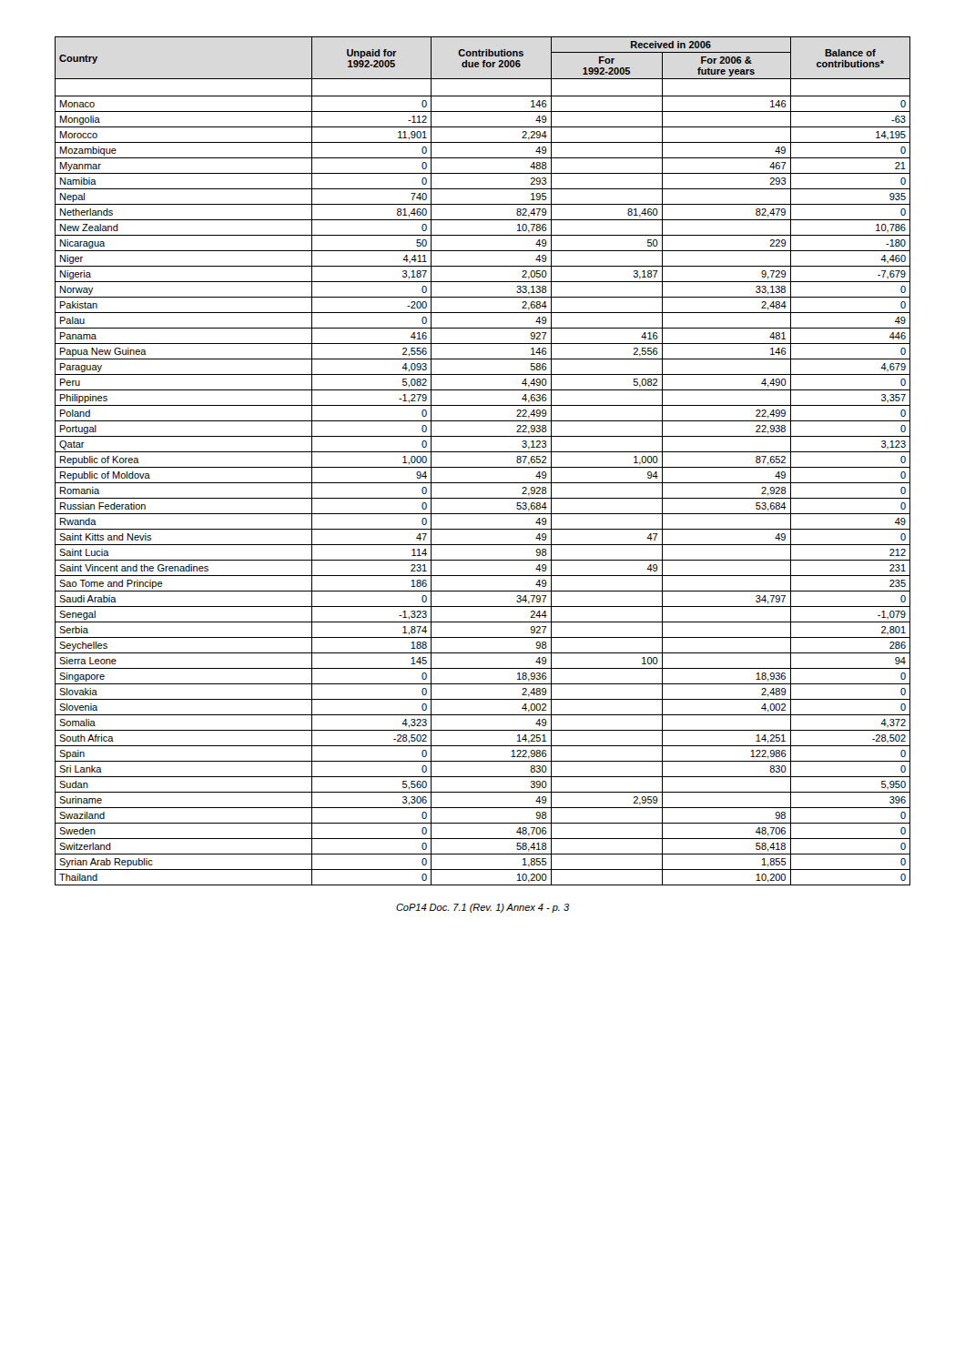| Country | Unpaid for 1992-2005 | Contributions due for 2006 | Received in 2006 | Balance of contributions* |
| --- | --- | --- | --- | --- |
| For 1992-2005 | For 2006 & future years |
| Monaco | 0 | 146 | | 146 | 0 |
| Mongolia | -112 | 49 | | | -63 |
| Morocco | 11,901 | 2,294 | | | 14,195 |
| Mozambique | 0 | 49 | | 49 | 0 |
| Myanmar | 0 | 488 | | 467 | 21 |
| Namibia | 0 | 293 | | 293 | 0 |
| Nepal | 740 | 195 | | | 935 |
| Netherlands | 81,460 | 82,479 | 81,460 | 82,479 | 0 |
| New Zealand | 0 | 10,786 | | | 10,786 |
| Nicaragua | 50 | 49 | 50 | 229 | -180 |
| Niger | 4,411 | 49 | | | 4,460 |
| Nigeria | 3,187 | 2,050 | 3,187 | 9,729 | -7,679 |
| Norway | 0 | 33,138 | | 33,138 | 0 |
| Pakistan | -200 | 2,684 | | 2,484 | 0 |
| Palau | 0 | 49 | | | 49 |
| Panama | 416 | 927 | 416 | 481 | 446 |
| Papua New Guinea | 2,556 | 146 | 2,556 | 146 | 0 |
| Paraguay | 4,093 | 586 | | | 4,679 |
| Peru | 5,082 | 4,490 | 5,082 | 4,490 | 0 |
| Philippines | -1,279 | 4,636 | | | 3,357 |
| Poland | 0 | 22,499 | | 22,499 | 0 |
| Portugal | 0 | 22,938 | | 22,938 | 0 |
| Qatar | 0 | 3,123 | | | 3,123 |
| Republic of Korea | 1,000 | 87,652 | 1,000 | 87,652 | 0 |
| Republic of Moldova | 94 | 49 | 94 | 49 | 0 |
| Romania | 0 | 2,928 | | 2,928 | 0 |
| Russian Federation | 0 | 53,684 | | 53,684 | 0 |
| Rwanda | 0 | 49 | | | 49 |
| Saint Kitts and Nevis | 47 | 49 | 47 | 49 | 0 |
| Saint Lucia | 114 | 98 | | | 212 |
| Saint Vincent and the Grenadines | 231 | 49 | 49 | | 231 |
| Sao Tome and Principe | 186 | 49 | | | 235 |
| Saudi Arabia | 0 | 34,797 | | 34,797 | 0 |
| Senegal | -1,323 | 244 | | | -1,079 |
| Serbia | 1,874 | 927 | | | 2,801 |
| Seychelles | 188 | 98 | | | 286 |
| Sierra Leone | 145 | 49 | 100 | | 94 |
| Singapore | 0 | 18,936 | | 18,936 | 0 |
| Slovakia | 0 | 2,489 | | 2,489 | 0 |
| Slovenia | 0 | 4,002 | | 4,002 | 0 |
| Somalia | 4,323 | 49 | | | 4,372 |
| South Africa | -28,502 | 14,251 | | 14,251 | -28,502 |
| Spain | 0 | 122,986 | | 122,986 | 0 |
| Sri Lanka | 0 | 830 | | 830 | 0 |
| Sudan | 5,560 | 390 | | | 5,950 |
| Suriname | 3,306 | 49 | 2,959 | | 396 |
| Swaziland | 0 | 98 | | 98 | 0 |
| Sweden | 0 | 48,706 | | 48,706 | 0 |
| Switzerland | 0 | 58,418 | | 58,418 | 0 |
| Syrian Arab Republic | 0 | 1,855 | | 1,855 | 0 |
| Thailand | 0 | 10,200 | | 10,200 | 0 |
CoP14 Doc. 7.1 (Rev. 1) Annex 4 - p. 3